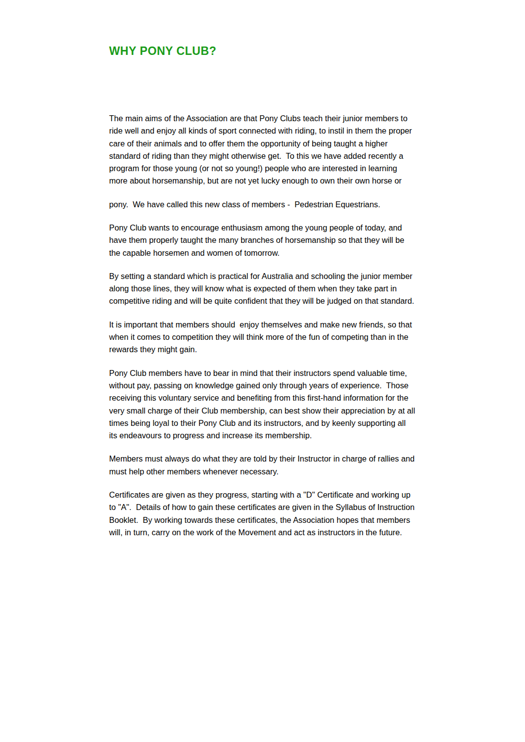WHY PONY CLUB?
The main aims of the Association are that Pony Clubs teach their junior members to ride well and enjoy all kinds of sport connected with riding, to instil in them the proper care of their animals and to offer them the opportunity of being taught a higher standard of riding than they might otherwise get. To this we have added recently a program for those young (or not so young!) people who are interested in learning more about horsemanship, but are not yet lucky enough to own their own horse or
pony. We have called this new class of members - Pedestrian Equestrians.
Pony Club wants to encourage enthusiasm among the young people of today, and have them properly taught the many branches of horsemanship so that they will be the capable horsemen and women of tomorrow.
By setting a standard which is practical for Australia and schooling the junior member along those lines, they will know what is expected of them when they take part in competitive riding and will be quite confident that they will be judged on that standard.
It is important that members should enjoy themselves and make new friends, so that when it comes to competition they will think more of the fun of competing than in the rewards they might gain.
Pony Club members have to bear in mind that their instructors spend valuable time, without pay, passing on knowledge gained only through years of experience. Those receiving this voluntary service and benefiting from this first-hand information for the very small charge of their Club membership, can best show their appreciation by at all times being loyal to their Pony Club and its instructors, and by keenly supporting all its endeavours to progress and increase its membership.
Members must always do what they are told by their Instructor in charge of rallies and must help other members whenever necessary.
Certificates are given as they progress, starting with a "D" Certificate and working up to "A". Details of how to gain these certificates are given in the Syllabus of Instruction Booklet. By working towards these certificates, the Association hopes that members will, in turn, carry on the work of the Movement and act as instructors in the future.